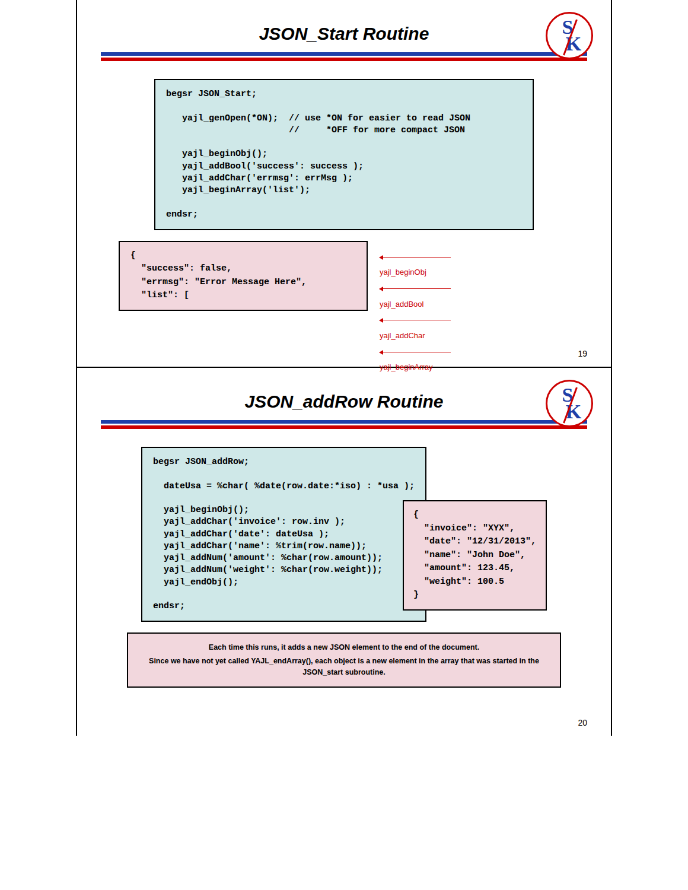S K
JSON_Start Routine
begsr JSON_Start;

   yajl_genOpen(*ON);  // use *ON for easier to read JSON
                       //     *OFF for more compact JSON

   yajl_beginObj();
   yajl_addBool('success': success );
   yajl_addChar('errmsg': errMsg );
   yajl_beginArray('list');

endsr;
{
  "success": false,
  "errmsg": "Error Message Here",
  "list": [
yajl_beginObj
yajl_addBool
yajl_addChar
yajl_beginArray
19
S K
JSON_addRow Routine
begsr JSON_addRow; dateUsa = %char( %date(row.date:*iso) : *usa ); yajl_beginObj(); yajl_addChar('invoice': row.inv ); yajl_addChar('date': dateUsa ); yajl_addChar('name': %trim(row.name)); yajl_addNum('amount': %char(row.amount)); yajl_addNum('weight': %char(row.weight)); yajl_endObj(); endsr;
{ "invoice": "XYX", "date": "12/31/2013", "name": "John Doe", "amount": 123.45, "weight": 100.5 }
Each time this runs, it adds a new JSON element to the end of the document.
Since we have not yet called YAJL_endArray(), each object is a new element in the array that was started in the JSON_start subroutine.
20